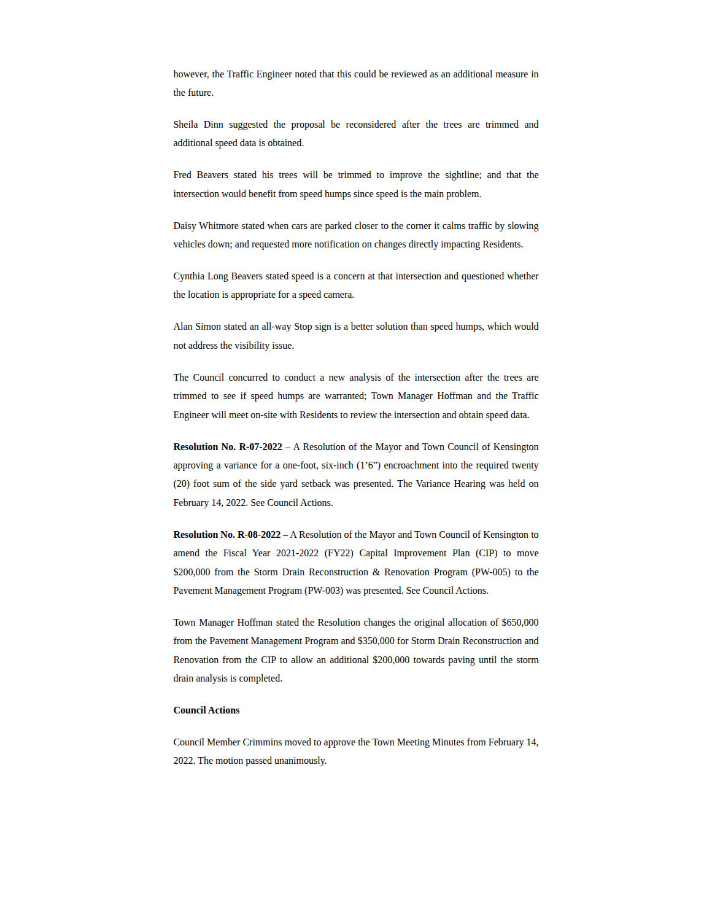however, the Traffic Engineer noted that this could be reviewed as an additional measure in the future.
Sheila Dinn suggested the proposal be reconsidered after the trees are trimmed and additional speed data is obtained.
Fred Beavers stated his trees will be trimmed to improve the sightline; and that the intersection would benefit from speed humps since speed is the main problem.
Daisy Whitmore stated when cars are parked closer to the corner it calms traffic by slowing vehicles down; and requested more notification on changes directly impacting Residents.
Cynthia Long Beavers stated speed is a concern at that intersection and questioned whether the location is appropriate for a speed camera.
Alan Simon stated an all-way Stop sign is a better solution than speed humps, which would not address the visibility issue.
The Council concurred to conduct a new analysis of the intersection after the trees are trimmed to see if speed humps are warranted; Town Manager Hoffman and the Traffic Engineer will meet on-site with Residents to review the intersection and obtain speed data.
Resolution No. R-07-2022 – A Resolution of the Mayor and Town Council of Kensington approving a variance for a one-foot, six-inch (1’6”) encroachment into the required twenty (20) foot sum of the side yard setback was presented. The Variance Hearing was held on February 14, 2022. See Council Actions.
Resolution No. R-08-2022 – A Resolution of the Mayor and Town Council of Kensington to amend the Fiscal Year 2021-2022 (FY22) Capital Improvement Plan (CIP) to move $200,000 from the Storm Drain Reconstruction & Renovation Program (PW-005) to the Pavement Management Program (PW-003) was presented. See Council Actions.
Town Manager Hoffman stated the Resolution changes the original allocation of $650,000 from the Pavement Management Program and $350,000 for Storm Drain Reconstruction and Renovation from the CIP to allow an additional $200,000 towards paving until the storm drain analysis is completed.
Council Actions
Council Member Crimmins moved to approve the Town Meeting Minutes from February 14, 2022. The motion passed unanimously.